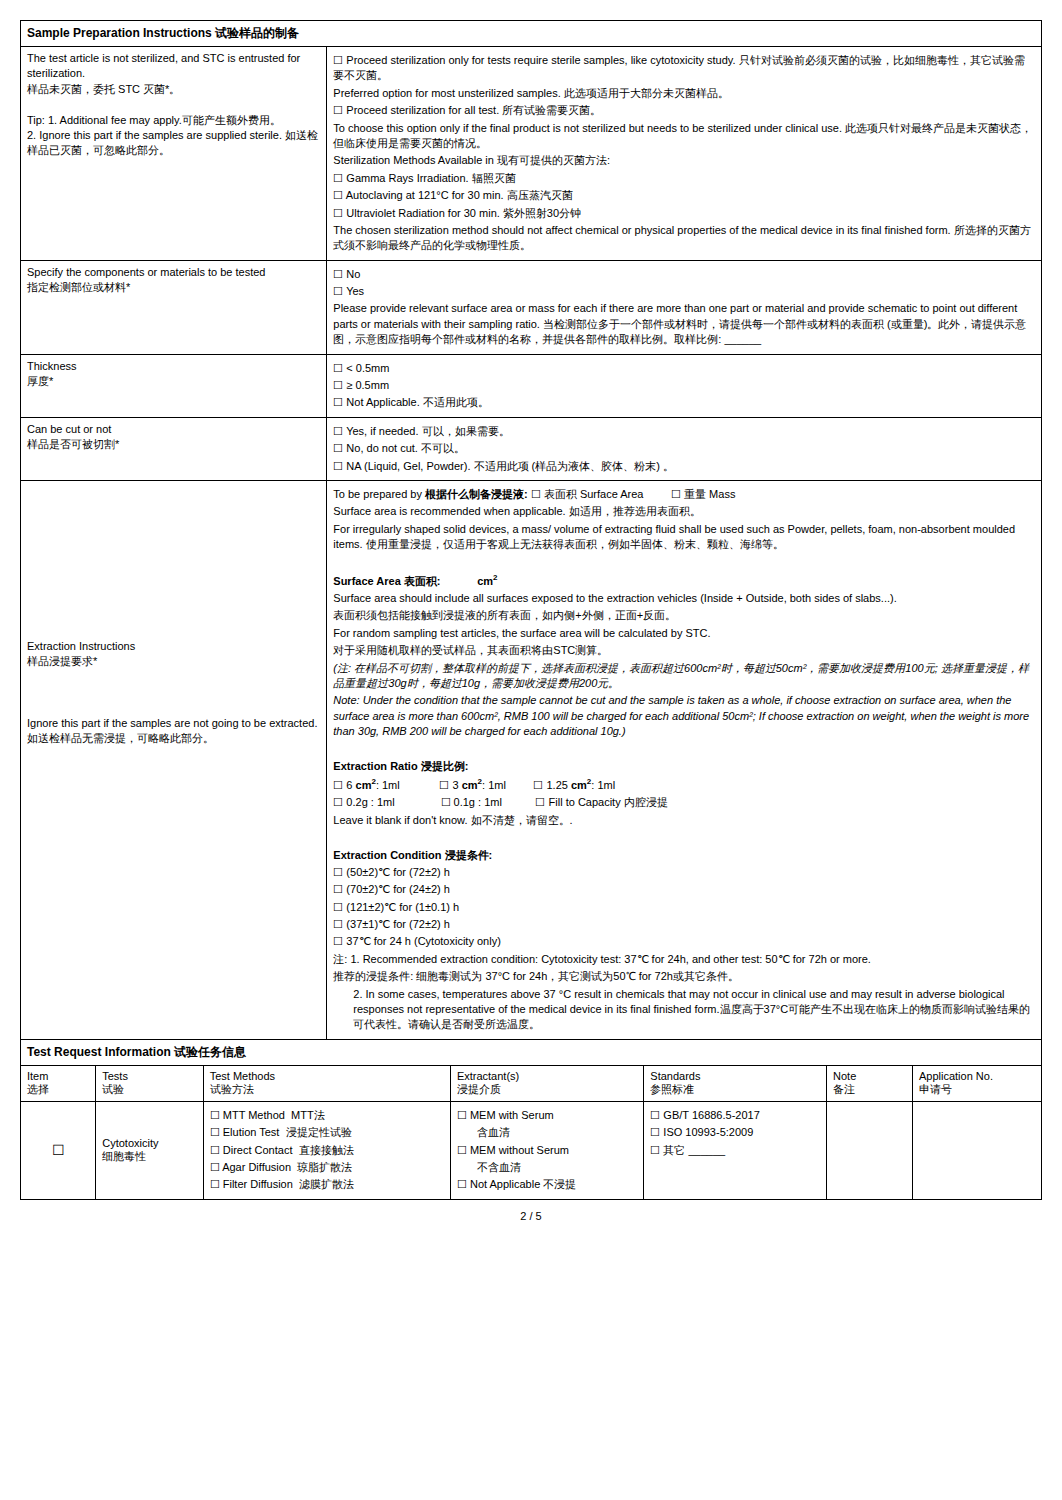| Sample Preparation Instructions 试验样品的制备 |
| The test article is not sterilized, and STC is entrusted for sterilization. 样品未灭菌，委托 STC 灭菌*。 Tip: 1. Additional fee may apply.可能产生额外费用。 2. Ignore this part if the samples are supplied sterile. 如送检样品已灭菌，可忽略此部分。 | ☐ Proceed sterilization only for tests require sterile samples, like cytotoxicity study. 只针对试验前必须灭菌的试验，比如细胞毒性，其它试验需要不灭菌。 Preferred option for most unsterilized samples. 此选项适用于大部分未灭菌样品。 ☐ Proceed sterilization for all test. 所有试验需要灭菌。 To choose this option only if the final product is not sterilized but needs to be sterilized under clinical use. 此选项只针对最终产品是未灭菌状态，但临床使用是需要灭菌的情况。 Sterilization Methods Available in 现有可提供的灭菌方法: ☐ Gamma Rays Irradiation. 辐照灭菌 ☐ Autoclaving at 121°C for 30 min. 高压蒸汽灭菌 ☐ Ultraviolet Radiation for 30 min. 紫外照射30分钟 The chosen sterilization method should not affect chemical or physical properties of the medical device in its final finished form. 所选择的灭菌方式须不影响最终产品的化学或物理性质。 |
| Specify the components or materials to be tested 指定检测部位或材料* | ☐ No ☐ Yes Please provide relevant surface area or mass for each if there are more than one part or material and provide schematic to point out different parts or materials with their sampling ratio. 当检测部位多于一个部件或材料时，请提供每一个部件或材料的表面积 (或重量)。此外，请提供示意图，示意图应指明每个部件或材料的名称，并提供各部件的取样比例。取样比例: ______ |
| Thickness 厚度* | ☐ < 0.5mm ☐ ≥ 0.5mm ☐ Not Applicable. 不适用此项。 |
| Can be cut or not 样品是否可被切割* | ☐ Yes, if needed. 可以，如果需要。 ☐ No, do not cut. 不可以。 ☐ NA (Liquid, Gel, Powder). 不适用此项 (样品为液体、胶体、粉末) 。 |
| Extraction Instructions 样品浸提要求* Ignore this part if the samples are not going to be extracted. 如送检样品无需浸提，可略略此部分。 | To be prepared by 根据什么制备浸提液: ☐ 表面积 Surface Area ☐ 重量 Mass Surface area is recommended when applicable. 如适用，推荐选用表面积。 For irregularly shaped solid devices, a mass/ volume of extracting fluid shall be used such as Powder, pellets, foam, non-absorbent moulded items. 使用重量浸提，仅适用于客观上无法获得表面积，例如半固体、粉末、颗粒、海绵等。 Surface Area 表面积: cm 2 Surface area should include all surfaces exposed to the extraction vehicles (Inside + Outside, both sides of slabs...). 表面积须包括能接触到浸提液的所有表面，如内侧+外侧，正面+反面。 For random sampling test articles, the surface area will be calculated by STC. 对于采用随机取样的受试样品，其表面积将由STC测算。 (注: 在样品不可切割，整体取样的前提下，选择表面积浸提，表面积超过600cm²时，每超过50cm²，需要加收浸提费用100元; 选择重量浸提，样品重量超过30g时，每超过10g，需要加收浸提费用200元。 Note: Under the condition that the sample cannot be cut and the sample is taken as a whole, if choose extraction on surface area, when the surface area is more than 600cm², RMB 100 will be charged for each additional 50cm²; If choose extraction on weight, when the weight is more than 30g, RMB 200 will be charged for each additional 10g.) Extraction Ratio 浸提比例: ☐ 6 cm 2 : 1ml ☐ 3 cm 2 : 1ml ☐ 1.25 cm 2 : 1ml ☐ 0.2g : 1ml ☐ 0.1g : 1ml ☐ Fill to Capacity 内腔浸提 Leave it blank if don't know. 如不清楚，请留空。. Extraction Condition 浸提条件: ☐ (50±2)℃ for (72±2) h ☐ (70±2)℃ for (24±2) h ☐ (121±2)℃ for (1±0.1) h ☐ (37±1)℃ for (72±2) h ☐ 37℃ for 24 h (Cytotoxicity only) 注: 1. Recommended extraction condition: Cytotoxicity test: 37℃ for 24h, and other test: 50℃ for 72h or more. 推荐的浸提条件: 细胞毒测试为 37°C for 24h，其它测试为50℃ for 72h或其它条件。 2. In some cases, temperatures above 37 °C result in chemicals that may not occur in clinical use and may result in adverse biological responses not representative of the medical device in its final finished form.温度高于37°C可能产生不出现在临床上的物质而影响试验结果的可代表性。请确认是否耐受所选温度。 |
| Test Request Information 试验任务信息 |
| Item 选择 | Tests 试验 | Test Methods 试验方法 | Extractant(s) 浸提介质 | Standards 参照标准 | Note 备注 | Application No. 申请号 |
| ☐ | Cytotoxicity 细胞毒性 | ☐ MTT Method MTT法 ☐ Elution Test 浸提定性试验 ☐ Direct Contact 直接接触法 ☐ Agar Diffusion 琼脂扩散法 ☐ Filter Diffusion 滤膜扩散法 | ☐ MEM with Serum 含血清 ☐ MEM without Serum 不含血清 ☐ Not Applicable 不浸提 | ☐ GB/T 16886.5-2017 ☐ ISO 10993-5:2009 ☐ 其它 ______ | | |
2 / 5